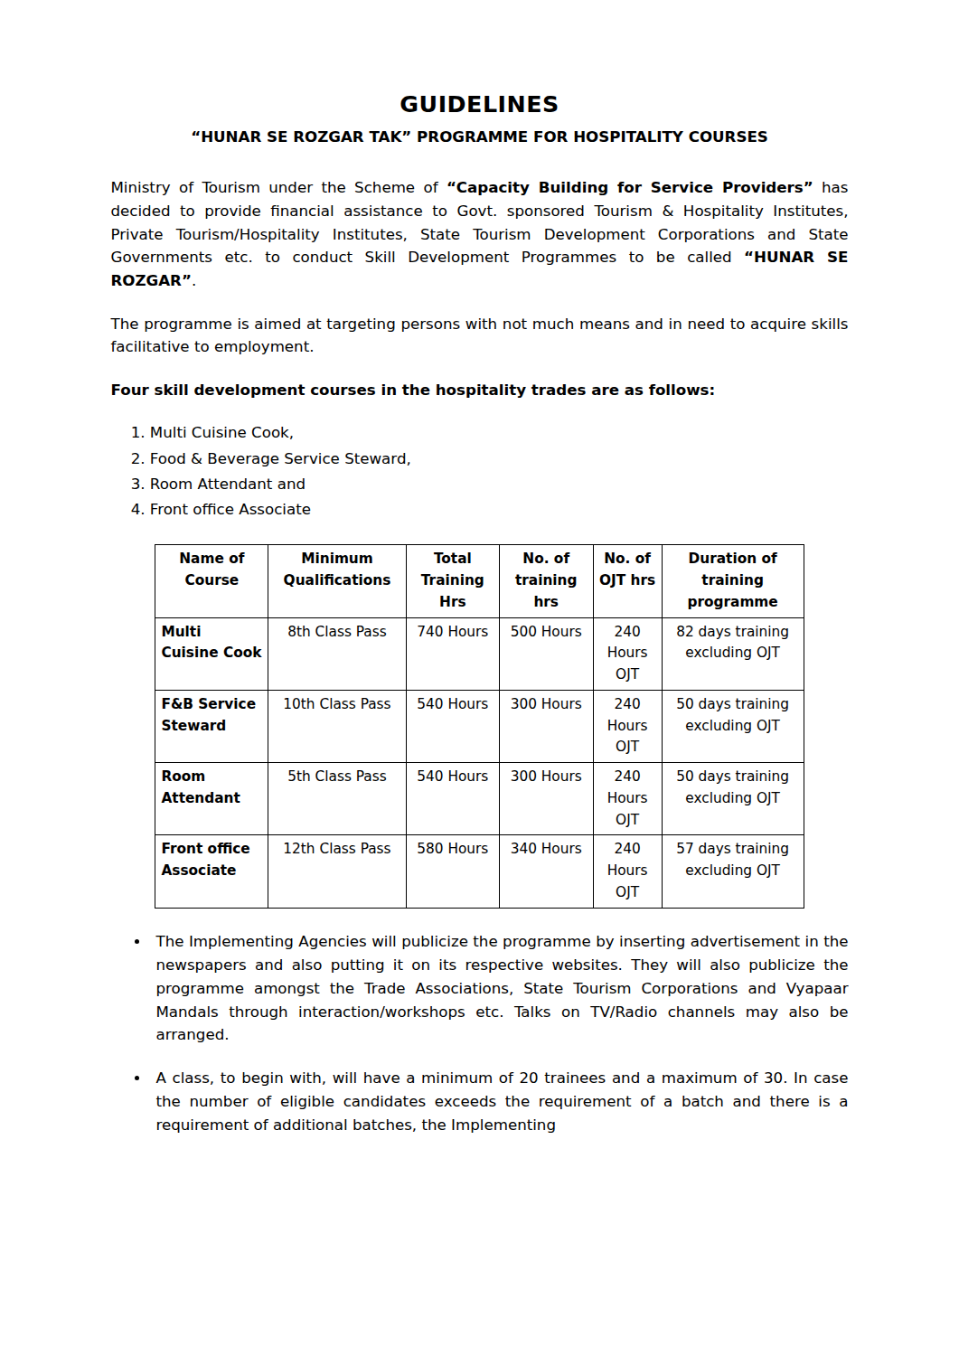GUIDELINES
“HUNAR SE ROZGAR TAK” PROGRAMME FOR HOSPITALITY COURSES
Ministry of Tourism under the Scheme of “Capacity Building for Service Providers” has decided to provide financial assistance to Govt. sponsored Tourism & Hospitality Institutes, Private Tourism/Hospitality Institutes, State Tourism Development Corporations and State Governments etc. to conduct Skill Development Programmes to be called “HUNAR SE ROZGAR”.
The programme is aimed at targeting persons with not much means and in need to acquire skills facilitative to employment.
Four skill development courses in the hospitality trades are as follows:
Multi Cuisine Cook,
Food & Beverage Service Steward,
Room Attendant and
Front office Associate
| Name of Course | Minimum Qualifications | Total Training Hrs | No. of training hrs | No. of OJT hrs | Duration of training programme |
| --- | --- | --- | --- | --- | --- |
| Multi Cuisine Cook | 8th Class Pass | 740 Hours | 500 Hours | 240 Hours OJT | 82 days training excluding OJT |
| F&B Service Steward | 10th Class Pass | 540 Hours | 300 Hours | 240 Hours OJT | 50 days training excluding OJT |
| Room Attendant | 5th Class Pass | 540 Hours | 300 Hours | 240 Hours OJT | 50 days training excluding OJT |
| Front office Associate | 12th Class Pass | 580 Hours | 340 Hours | 240 Hours OJT | 57 days training excluding OJT |
The Implementing Agencies will publicize the programme by inserting advertisement in the newspapers and also putting it on its respective websites. They will also publicize the programme amongst the Trade Associations, State Tourism Corporations and Vyapaar Mandals through interaction/workshops etc. Talks on TV/Radio channels may also be arranged.
A class, to begin with, will have a minimum of 20 trainees and a maximum of 30. In case the number of eligible candidates exceeds the requirement of a batch and there is a requirement of additional batches, the Implementing